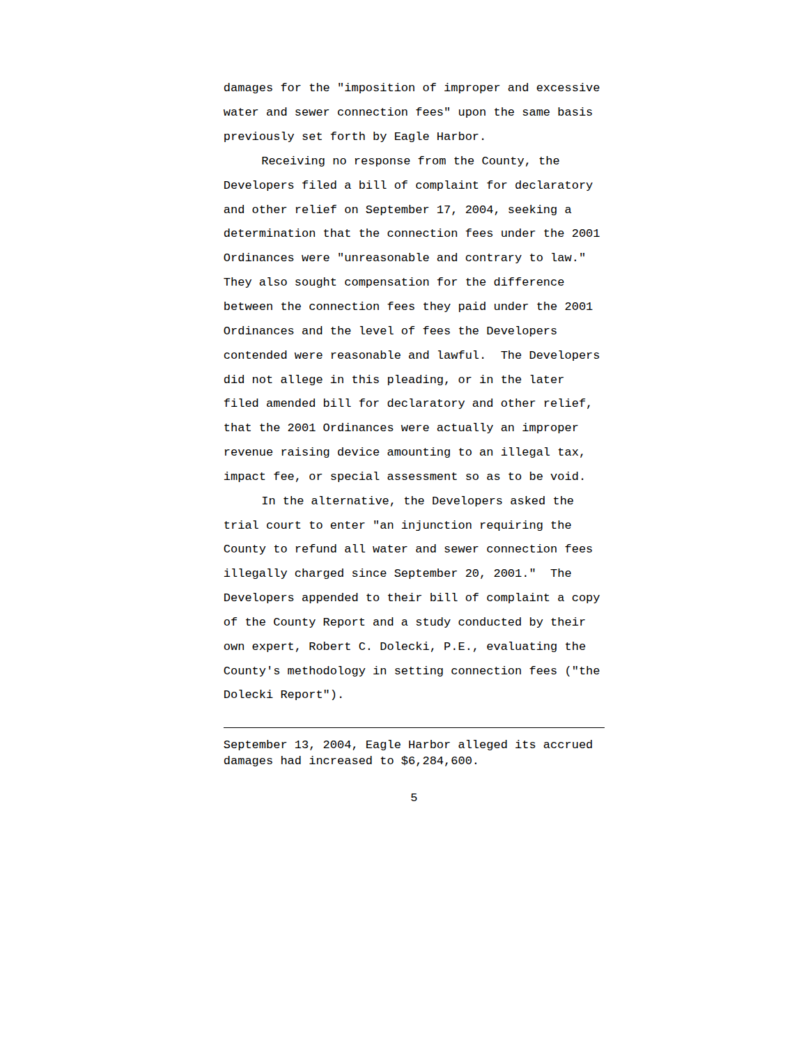damages for the "imposition of improper and excessive water and sewer connection fees" upon the same basis previously set forth by Eagle Harbor.
Receiving no response from the County, the Developers filed a bill of complaint for declaratory and other relief on September 17, 2004, seeking a determination that the connection fees under the 2001 Ordinances were "unreasonable and contrary to law." They also sought compensation for the difference between the connection fees they paid under the 2001 Ordinances and the level of fees the Developers contended were reasonable and lawful. The Developers did not allege in this pleading, or in the later filed amended bill for declaratory and other relief, that the 2001 Ordinances were actually an improper revenue raising device amounting to an illegal tax, impact fee, or special assessment so as to be void.
In the alternative, the Developers asked the trial court to enter "an injunction requiring the County to refund all water and sewer connection fees illegally charged since September 20, 2001." The Developers appended to their bill of complaint a copy of the County Report and a study conducted by their own expert, Robert C. Dolecki, P.E., evaluating the County's methodology in setting connection fees ("the Dolecki Report").
September 13, 2004, Eagle Harbor alleged its accrued damages had increased to $6,284,600.
5